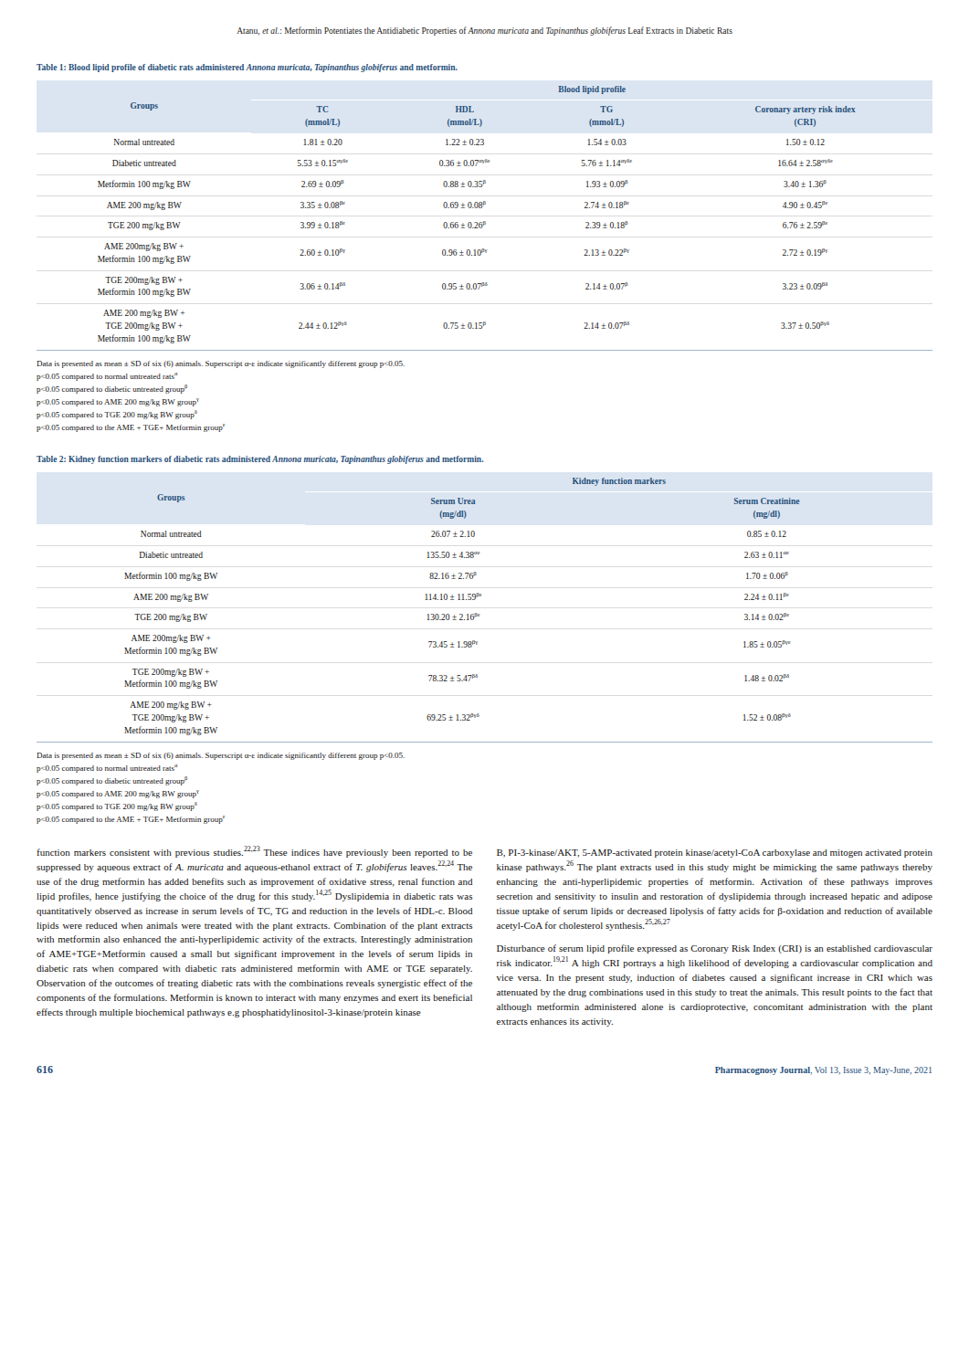Atanu, et al.: Metformin Potentiates the Antidiabetic Properties of Annona muricata and Tapinanthus globiferus Leaf Extracts in Diabetic Rats
Table 1: Blood lipid profile of diabetic rats administered Annona muricata, Tapinanthus globiferus and metformin.
| Groups | Blood lipid profile |
| --- | --- |
| TC (mmol/L) | HDL (mmol/L) | TG (mmol/L) | Coronary artery risk index (CRI) |
| Normal untreated | 1.81 ± 0.20 | 1.22 ± 0.23 | 1.54 ± 0.03 | 1.50 ± 0.12 |
| Diabetic untreated | 5.53 ± 0.15 αγδε | 0.36 ± 0.07 αγδε | 5.76 ± 1.14 αγδε | 16.64 ± 2.58 αγδε |
| Metformin 100 mg/kg BW | 2.69 ± 0.09 β | 0.88 ± 0.35 β | 1.93 ± 0.09 β | 3.40 ± 1.36 β |
| AME 200 mg/kg BW | 3.35 ± 0.08 βε | 0.69 ± 0.08 β | 2.74 ± 0.18 βε | 4.90 ± 0.45 βε |
| TGE 200 mg/kg BW | 3.99 ± 0.18 βε | 0.66 ± 0.26 β | 2.39 ± 0.18 β | 6.76 ± 2.59 βε |
| AME 200mg/kg BW + Metformin 100 mg/kg BW | 2.60 ± 0.10 βγ | 0.96 ± 0.10 βγ | 2.13 ± 0.22 βγ | 2.72 ± 0.19 βγ |
| TGE 200mg/kg BW + Metformin 100 mg/kg BW | 3.06 ± 0.14 βδ | 0.95 ± 0.07 βδ | 2.14 ± 0.07 β | 3.23 ± 0.09 βδ |
| AME 200 mg/kg BW + TGE 200mg/kg BW + Metformin 100 mg/kg BW | 2.44 ± 0.12 βγδ | 0.75 ± 0.15 β | 2.14 ± 0.07 βδ | 3.37 ± 0.50 βγδ |
Data is presented as mean ± SD of six (6) animals. Superscript α-ε indicate significantly different group p<0.05.
p<0.05 compared to normal untreated ratsα
p<0.05 compared to diabetic untreated groupβ
p<0.05 compared to AME 200 mg/kg BW groupγ
p<0.05 compared to TGE 200 mg/kg BW groupδ
p<0.05 compared to the AME + TGE+ Metformin groupε
Table 2: Kidney function markers of diabetic rats administered Annona muricata, Tapinanthus globiferus and metformin.
| Groups | Kidney function markers |
| --- | --- |
| Serum Urea (mg/dl) | Serum Creatinine (mg/dl) |
| Normal untreated | 26.07 ± 2.10 | 0.85 ± 0.12 |
| Diabetic untreated | 135.50 ± 4.38 αε | 2.63 ± 0.11 αε |
| Metformin 100 mg/kg BW | 82.16 ± 2.76 β | 1.70 ± 0.06 β |
| AME 200 mg/kg BW | 114.10 ± 11.59 βε | 2.24 ± 0.11 βε |
| TGE 200 mg/kg BW | 130.20 ± 2.16 βε | 3.14 ± 0.02 βε |
| AME 200mg/kg BW + Metformin 100 mg/kg BW | 73.45 ± 1.98 βγ | 1.85 ± 0.05 βγε |
| TGE 200mg/kg BW + Metformin 100 mg/kg BW | 78.32 ± 5.47 βδ | 1.48 ± 0.02 βδ |
| AME 200 mg/kg BW + TGE 200mg/kg BW + Metformin 100 mg/kg BW | 69.25 ± 1.32 βγδ | 1.52 ± 0.08 βγδ |
Data is presented as mean ± SD of six (6) animals. Superscript α-ε indicate significantly different group p<0.05.
p<0.05 compared to normal untreated ratsα
p<0.05 compared to diabetic untreated groupβ
p<0.05 compared to AME 200 mg/kg BW groupγ
p<0.05 compared to TGE 200 mg/kg BW groupδ
p<0.05 compared to the AME + TGE+ Metformin groupε
function markers consistent with previous studies.22,23 These indices have previously been reported to be suppressed by aqueous extract of A. muricata and aqueous-ethanol extract of T. globiferus leaves.22,24 The use of the drug metformin has added benefits such as improvement of oxidative stress, renal function and lipid profiles, hence justifying the choice of the drug for this study.14,25 Dyslipidemia in diabetic rats was quantitatively observed as increase in serum levels of TC, TG and reduction in the levels of HDL-c. Blood lipids were reduced when animals were treated with the plant extracts. Combination of the plant extracts with metformin also enhanced the anti-hyperlipidemic activity of the extracts. Interestingly administration of AME+TGE+Metformin caused a small but significant improvement in the levels of serum lipids in diabetic rats when compared with diabetic rats administered metformin with AME or TGE separately. Observation of the outcomes of treating diabetic rats with the combinations reveals synergistic effect of the components of the formulations. Metformin is known to interact with many enzymes and exert its beneficial effects through multiple biochemical pathways e.g phosphatidylinositol-3-kinase/protein kinase
B, PI-3-kinase/AKT, 5-AMP-activated protein kinase/acetyl-CoA carboxylase and mitogen activated protein kinase pathways.26 The plant extracts used in this study might be mimicking the same pathways thereby enhancing the anti-hyperlipidemic properties of metformin. Activation of these pathways improves secretion and sensitivity to insulin and restoration of dyslipidemia through increased hepatic and adipose tissue uptake of serum lipids or decreased lipolysis of fatty acids for β-oxidation and reduction of available acetyl-CoA for cholesterol synthesis.25,26,27
Disturbance of serum lipid profile expressed as Coronary Risk Index (CRI) is an established cardiovascular risk indicator.19,21 A high CRI portrays a high likelihood of developing a cardiovascular complication and vice versa. In the present study, induction of diabetes caused a significant increase in CRI which was attenuated by the drug combinations used in this study to treat the animals. This result points to the fact that although metformin administered alone is cardioprotective, concomitant administration with the plant extracts enhances its activity.
616
Pharmacognosy Journal, Vol 13, Issue 3, May-June, 2021